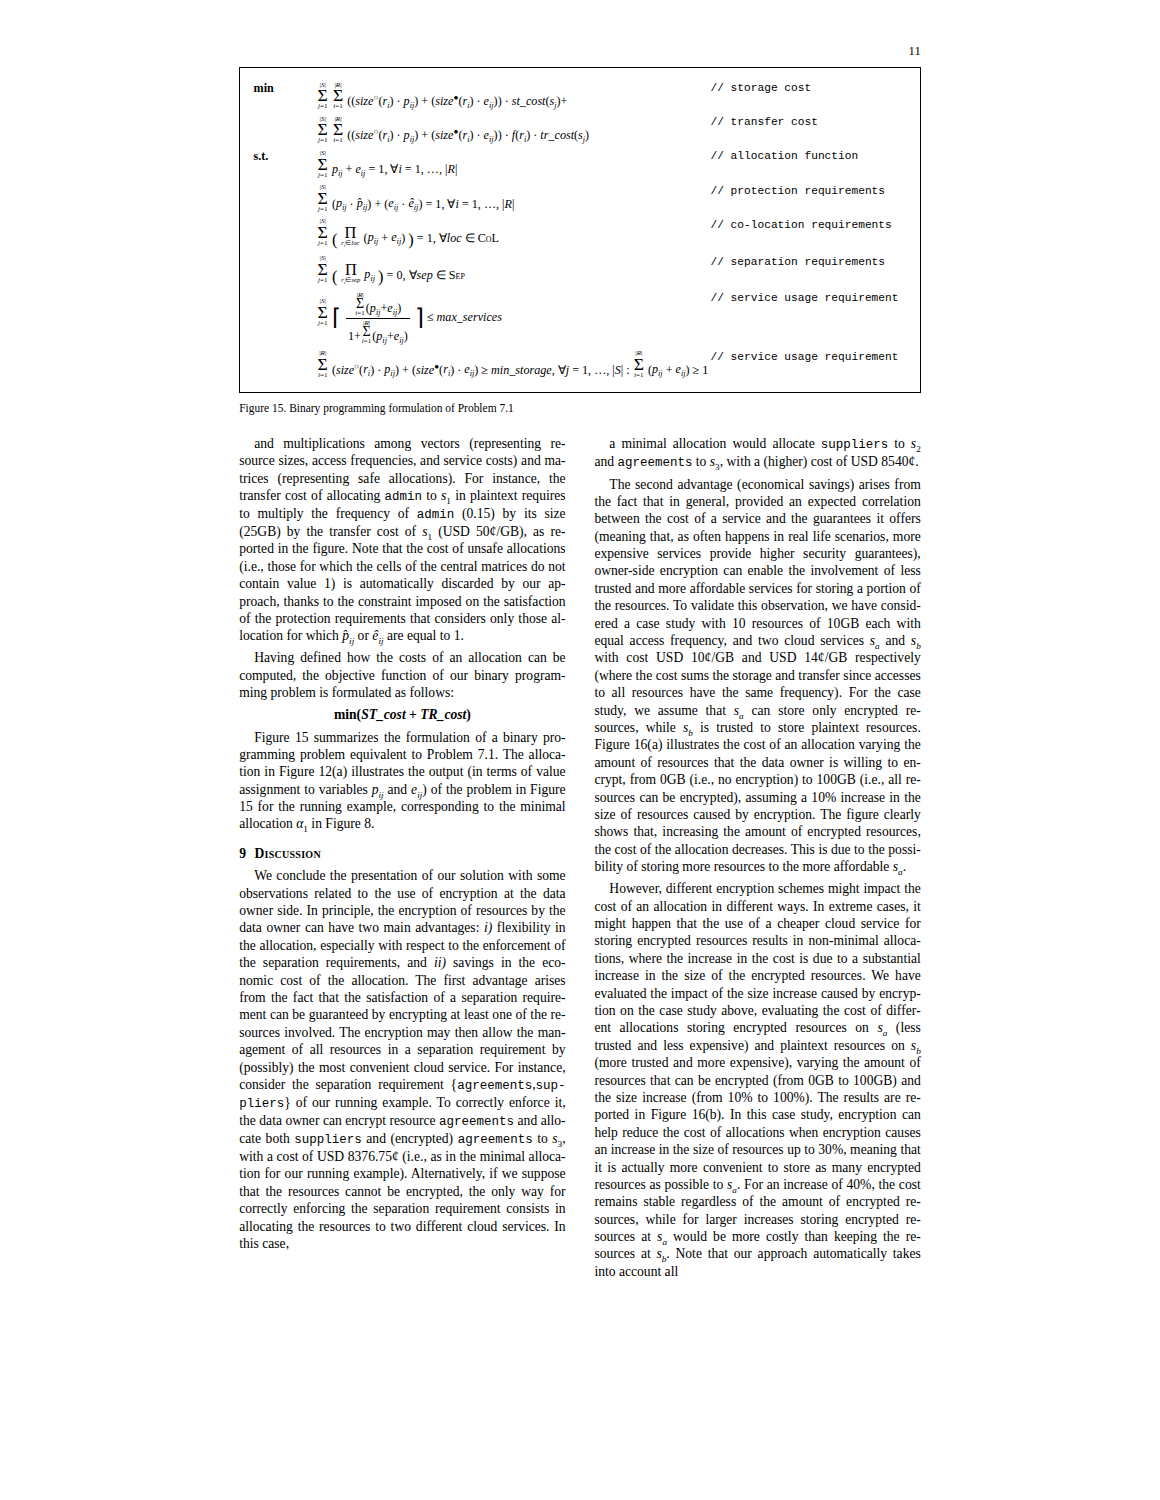11
| min | / S / Σ j =1 / R / Σ i =1 (( size ○ ( r i ) · p ij ) + ( size ● ( r i ) · e ij )) · st_cost ( s j )+ | // storage cost |
| | / S / Σ j =1 / R / Σ i =1 (( size ○ ( r i ) · p ij ) + ( size ● ( r i ) · e ij )) · f ( r i ) · tr_cost ( s j ) | // transfer cost |
| s.t. | / S / Σ j =1 p ij + e ij = 1, ∀ i = 1, …, / R / | // allocation function |
| | / S / Σ j =1 ( p ij · p̂ ij ) + ( e ij · ê ij ) = 1, ∀ i = 1, …, / R / | // protection requirements |
| | / S / Σ j =1 ( Π r i ∈ loc ( p ij + e ij ) ) = 1, ∀ loc ∈ CoL | // co-location requirements |
| | / S / Σ j =1 ( Π r i ∈ sep p ij ) = 0, ∀ sep ∈ Sep | // separation requirements |
| | / S / Σ j =1 ⌈ / R / Σ i =1 ( p ij + e ij ) 1+ / R / Σ i =1 ( p ij + e ij ) ⌉ ≤ max_services | // service usage requirement |
| | / R / Σ i =1 ( size ○ ( r i ) · p ij ) + ( size ● ( r i ) · e ij ) ≥ min_storage , ∀ j = 1, …, / S / : / R / Σ i =1 ( p ij + e ij ) ≥ 1 | // service usage requirement |
Figure 15. Binary programming formulation of Problem 7.1
and multiplications among vectors (representing resource sizes, access frequencies, and service costs) and matrices (representing safe allocations). For instance, the transfer cost of allocating admin to s1 in plaintext requires to multiply the frequency of admin (0.15) by its size (25GB) by the transfer cost of s1 (USD 50¢/GB), as reported in the figure. Note that the cost of unsafe allocations (i.e., those for which the cells of the central matrices do not contain value 1) is automatically discarded by our approach, thanks to the constraint imposed on the satisfaction of the protection requirements that considers only those allocation for which p̂ij or êij are equal to 1.
Having defined how the costs of an allocation can be computed, the objective function of our binary programming problem is formulated as follows:
min(ST_cost + TR_cost)
Figure 15 summarizes the formulation of a binary programming problem equivalent to Problem 7.1. The allocation in Figure 12(a) illustrates the output (in terms of value assignment to variables pij and eij) of the problem in Figure 15 for the running example, corresponding to the minimal allocation α1 in Figure 8.
9 Discussion
We conclude the presentation of our solution with some observations related to the use of encryption at the data owner side. In principle, the encryption of resources by the data owner can have two main advantages: i) flexibility in the allocation, especially with respect to the enforcement of the separation requirements, and ii) savings in the economic cost of the allocation. The first advantage arises from the fact that the satisfaction of a separation requirement can be guaranteed by encrypting at least one of the resources involved. The encryption may then allow the management of all resources in a separation requirement by (possibly) the most convenient cloud service. For instance, consider the separation requirement {agreements,suppliers} of our running example. To correctly enforce it, the data owner can encrypt resource agreements and allocate both suppliers and (encrypted) agreements to s3, with a cost of USD 8376.75¢ (i.e., as in the minimal allocation for our running example). Alternatively, if we suppose that the resources cannot be encrypted, the only way for correctly enforcing the separation requirement consists in allocating the resources to two different cloud services. In this case,
a minimal allocation would allocate suppliers to s2 and agreements to s3, with a (higher) cost of USD 8540¢.
The second advantage (economical savings) arises from the fact that in general, provided an expected correlation between the cost of a service and the guarantees it offers (meaning that, as often happens in real life scenarios, more expensive services provide higher security guarantees), owner-side encryption can enable the involvement of less trusted and more affordable services for storing a portion of the resources. To validate this observation, we have considered a case study with 10 resources of 10GB each with equal access frequency, and two cloud services sa and sb with cost USD 10¢/GB and USD 14¢/GB respectively (where the cost sums the storage and transfer since accesses to all resources have the same frequency). For the case study, we assume that sa can store only encrypted resources, while sb is trusted to store plaintext resources. Figure 16(a) illustrates the cost of an allocation varying the amount of resources that the data owner is willing to encrypt, from 0GB (i.e., no encryption) to 100GB (i.e., all resources can be encrypted), assuming a 10% increase in the size of resources caused by encryption. The figure clearly shows that, increasing the amount of encrypted resources, the cost of the allocation decreases. This is due to the possibility of storing more resources to the more affordable sa.
However, different encryption schemes might impact the cost of an allocation in different ways. In extreme cases, it might happen that the use of a cheaper cloud service for storing encrypted resources results in non-minimal allocations, where the increase in the cost is due to a substantial increase in the size of the encrypted resources. We have evaluated the impact of the size increase caused by encryption on the case study above, evaluating the cost of different allocations storing encrypted resources on sa (less trusted and less expensive) and plaintext resources on sb (more trusted and more expensive), varying the amount of resources that can be encrypted (from 0GB to 100GB) and the size increase (from 10% to 100%). The results are reported in Figure 16(b). In this case study, encryption can help reduce the cost of allocations when encryption causes an increase in the size of resources up to 30%, meaning that it is actually more convenient to store as many encrypted resources as possible to sa. For an increase of 40%, the cost remains stable regardless of the amount of encrypted resources, while for larger increases storing encrypted resources at sa would be more costly than keeping the resources at sb. Note that our approach automatically takes into account all